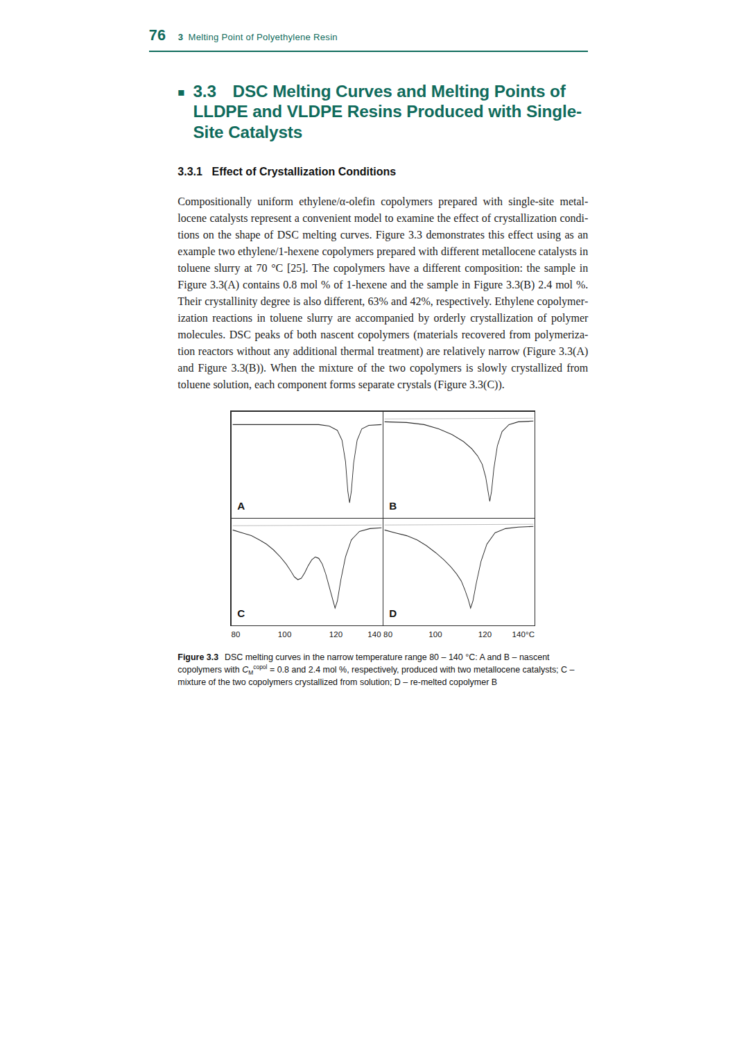76
3 Melting Point of Polyethylene Resin
■
3.3 DSC Melting Curves and Melting Points of LLDPE and VLDPE Resins Produced with Single-Site Catalysts
3.3.1 Effect of Crystallization Conditions
Compositionally uniform ethylene/α-olefin copolymers prepared with single-site metallocene catalysts represent a convenient model to examine the effect of crystallization conditions on the shape of DSC melting curves. Figure 3.3 demonstrates this effect using as an example two ethylene/1-hexene copolymers prepared with different metallocene catalysts in toluene slurry at 70 °C [25]. The copolymers have a different composition: the sample in Figure 3.3(A) contains 0.8 mol % of 1-hexene and the sample in Figure 3.3(B) 2.4 mol %. Their crystallinity degree is also different, 63% and 42%, respectively. Ethylene copolymerization reactions in toluene slurry are accompanied by orderly crystallization of polymer molecules. DSC peaks of both nascent copolymers (materials recovered from polymerization reactors without any additional thermal treatment) are relatively narrow (Figure 3.3(A) and Figure 3.3(B)). When the mixture of the two copolymers is slowly crystallized from toluene solution, each component forms separate crystals (Figure 3.3(C)).
A
B
C
D
80 100 120 140 80 100 120 140°C
Figure 3.3 DSC melting curves in the narrow temperature range 80 – 140 °C: A and B – nascent copolymers with CMcopol = 0.8 and 2.4 mol %, respectively, produced with two metallocene catalysts; C – mixture of the two copolymers crystallized from solution; D – re-melted copolymer B